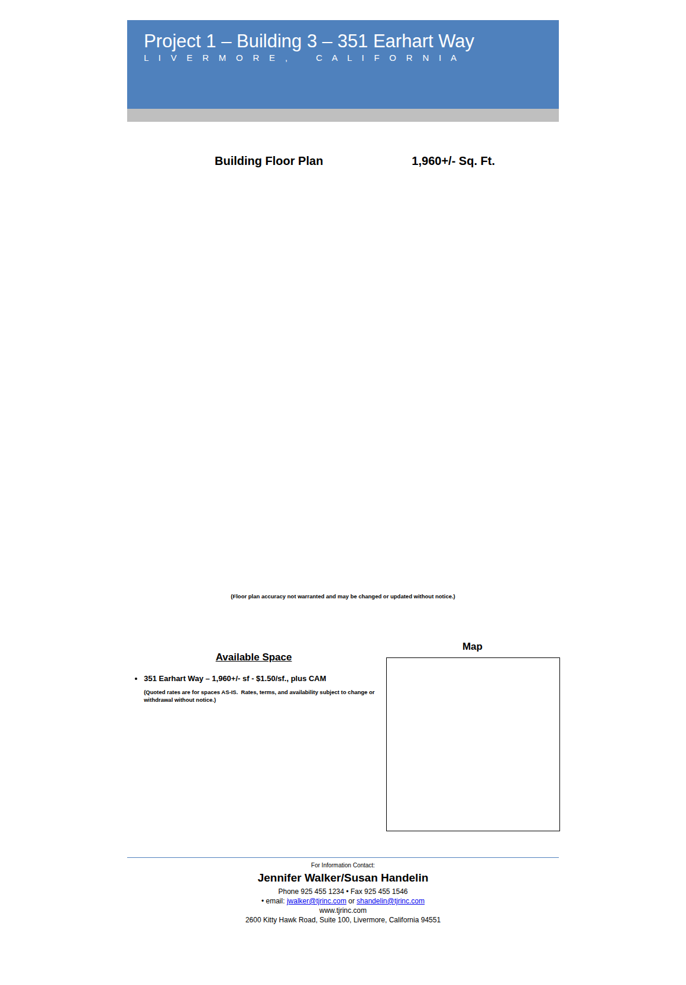Project 1 – Building 3 – 351 Earhart Way
L I V E R M O R E , C A L I F O R N I A
Building Floor Plan 1,960+/- Sq. Ft.
(Floor plan accuracy not warranted and may be changed or updated without notice.)
Available Space
351 Earhart Way – 1,960+/- sf - $1.50/sf., plus CAM
(Quoted rates are for spaces AS-IS. Rates, terms, and availability subject to change or withdrawal without notice.)
Map
For Information Contact:
Jennifer Walker/Susan Handelin
Phone 925 455 1234 • Fax 925 455 1546
• email: jwalker@tjrinc.com or shandelin@tjrinc.com
www.tjrinc.com
2600 Kitty Hawk Road, Suite 100, Livermore, California 94551